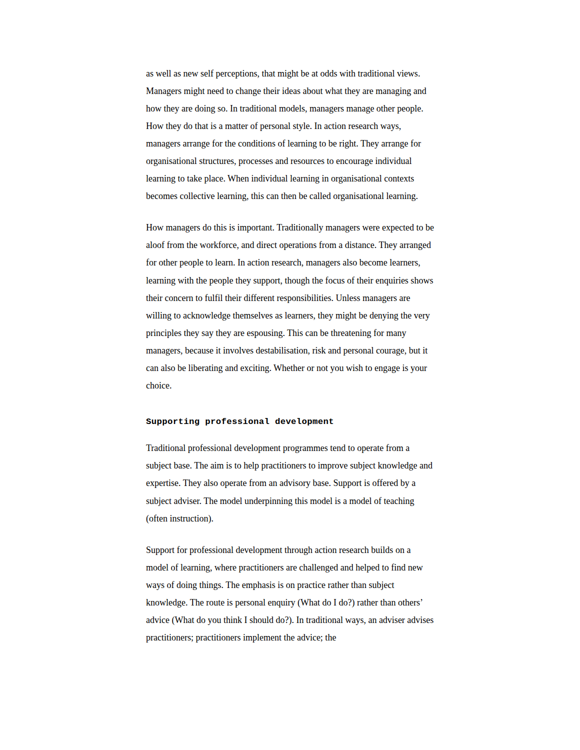as well as new self perceptions, that might be at odds with traditional views. Managers might need to change their ideas about what they are managing and how they are doing so. In traditional models, managers manage other people. How they do that is a matter of personal style. In action research ways, managers arrange for the conditions of learning to be right. They arrange for organisational structures, processes and resources to encourage individual learning to take place. When individual learning in organisational contexts becomes collective learning, this can then be called organisational learning.
How managers do this is important. Traditionally managers were expected to be aloof from the workforce, and direct operations from a distance. They arranged for other people to learn. In action research, managers also become learners, learning with the people they support, though the focus of their enquiries shows their concern to fulfil their different responsibilities. Unless managers are willing to acknowledge themselves as learners, they might be denying the very principles they say they are espousing. This can be threatening for many managers, because it involves destabilisation, risk and personal courage, but it can also be liberating and exciting. Whether or not you wish to engage is your choice.
Supporting professional development
Traditional professional development programmes tend to operate from a subject base. The aim is to help practitioners to improve subject knowledge and expertise. They also operate from an advisory base. Support is offered by a subject adviser. The model underpinning this model is a model of teaching (often instruction).
Support for professional development through action research builds on a model of learning, where practitioners are challenged and helped to find new ways of doing things. The emphasis is on practice rather than subject knowledge. The route is personal enquiry (What do I do?) rather than others’ advice (What do you think I should do?). In traditional ways, an adviser advises practitioners; practitioners implement the advice; the